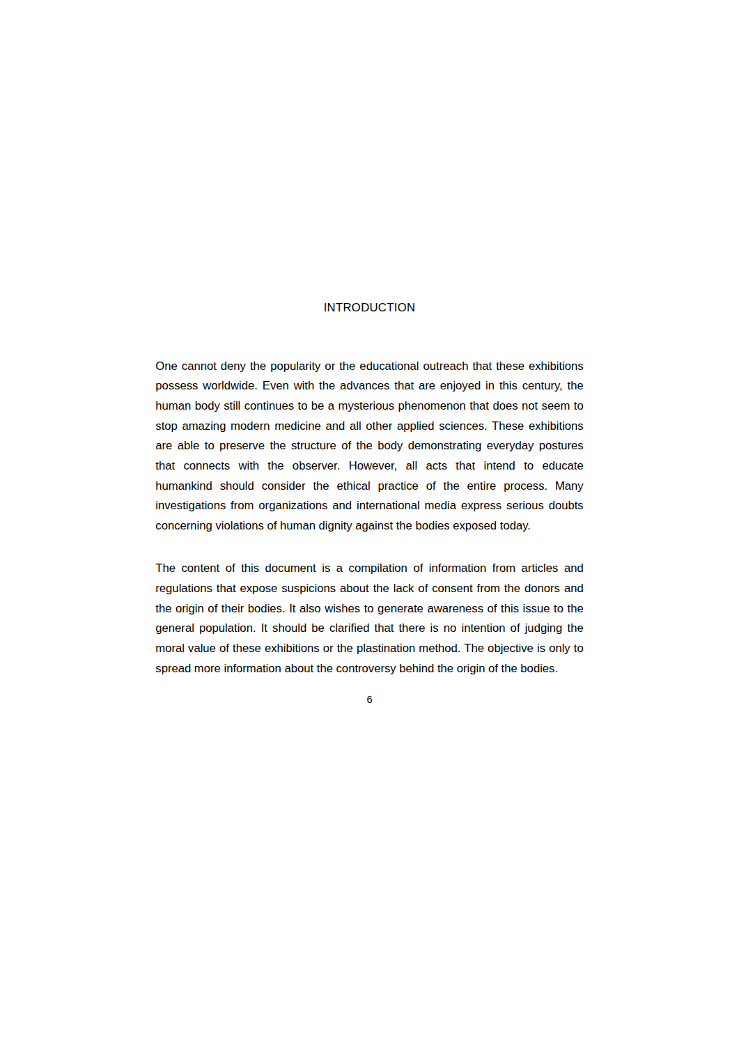INTRODUCTION
One cannot deny the popularity or the educational outreach that these exhibitions possess worldwide. Even with the advances that are enjoyed in this century, the human body still continues to be a mysterious phenomenon that does not seem to stop amazing modern medicine and all other applied sciences. These exhibitions are able to preserve the structure of the body demonstrating everyday postures that connects with the observer. However, all acts that intend to educate humankind should consider the ethical practice of the entire process. Many investigations from organizations and international media express serious doubts concerning violations of human dignity against the bodies exposed today.
The content of this document is a compilation of information from articles and regulations that expose suspicions about the lack of consent from the donors and the origin of their bodies. It also wishes to generate awareness of this issue to the general population. It should be clarified that there is no intention of judging the moral value of these exhibitions or the plastination method. The objective is only to spread more information about the controversy behind the origin of the bodies.
6